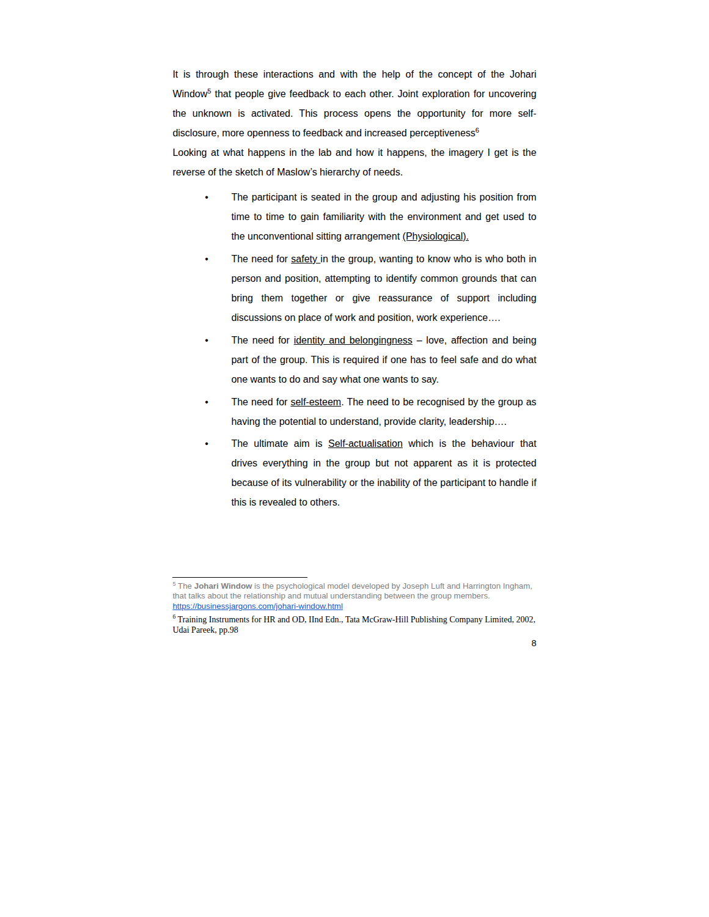It is through these interactions and with the help of the concept of the Johari Window5 that people give feedback to each other. Joint exploration for uncovering the unknown is activated. This process opens the opportunity for more self-disclosure, more openness to feedback and increased perceptiveness6
Looking at what happens in the lab and how it happens, the imagery I get is the reverse of the sketch of Maslow’s hierarchy of needs.
The participant is seated in the group and adjusting his position from time to time to gain familiarity with the environment and get used to the unconventional sitting arrangement (Physiological).
The need for safety in the group, wanting to know who is who both in person and position, attempting to identify common grounds that can bring them together or give reassurance of support including discussions on place of work and position, work experience….
The need for identity and belongingness – love, affection and being part of the group. This is required if one has to feel safe and do what one wants to do and say what one wants to say.
The need for self-esteem. The need to be recognised by the group as having the potential to understand, provide clarity, leadership….
The ultimate aim is Self-actualisation which is the behaviour that drives everything in the group but not apparent as it is protected because of its vulnerability or the inability of the participant to handle if this is revealed to others.
5 The Johari Window is the psychological model developed by Joseph Luft and Harrington Ingham, that talks about the relationship and mutual understanding between the group members.
https://businessjargons.com/johari-window.html
6 Training Instruments for HR and OD, IInd Edn., Tata McGraw-Hill Publishing Company Limited, 2002, Udai Pareek, pp.98
8